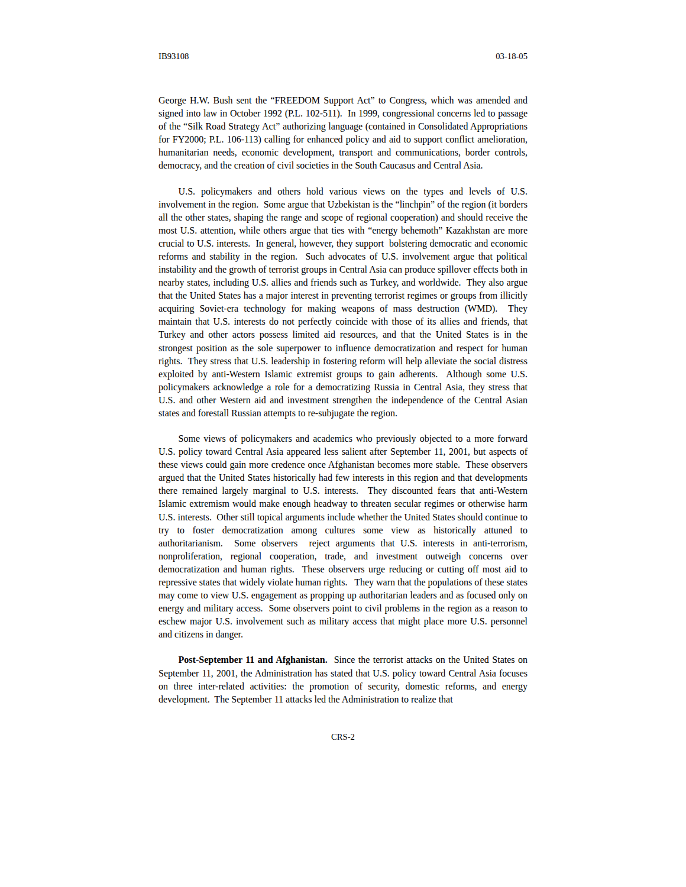IB93108 03-18-05
George H.W. Bush sent the “FREEDOM Support Act” to Congress, which was amended and signed into law in October 1992 (P.L. 102-511). In 1999, congressional concerns led to passage of the “Silk Road Strategy Act” authorizing language (contained in Consolidated Appropriations for FY2000; P.L. 106-113) calling for enhanced policy and aid to support conflict amelioration, humanitarian needs, economic development, transport and communications, border controls, democracy, and the creation of civil societies in the South Caucasus and Central Asia.
U.S. policymakers and others hold various views on the types and levels of U.S. involvement in the region. Some argue that Uzbekistan is the “linchpin” of the region (it borders all the other states, shaping the range and scope of regional cooperation) and should receive the most U.S. attention, while others argue that ties with “energy behemoth” Kazakhstan are more crucial to U.S. interests. In general, however, they support bolstering democratic and economic reforms and stability in the region. Such advocates of U.S. involvement argue that political instability and the growth of terrorist groups in Central Asia can produce spillover effects both in nearby states, including U.S. allies and friends such as Turkey, and worldwide. They also argue that the United States has a major interest in preventing terrorist regimes or groups from illicitly acquiring Soviet-era technology for making weapons of mass destruction (WMD). They maintain that U.S. interests do not perfectly coincide with those of its allies and friends, that Turkey and other actors possess limited aid resources, and that the United States is in the strongest position as the sole superpower to influence democratization and respect for human rights. They stress that U.S. leadership in fostering reform will help alleviate the social distress exploited by anti-Western Islamic extremist groups to gain adherents. Although some U.S. policymakers acknowledge a role for a democratizing Russia in Central Asia, they stress that U.S. and other Western aid and investment strengthen the independence of the Central Asian states and forestall Russian attempts to re-subjugate the region.
Some views of policymakers and academics who previously objected to a more forward U.S. policy toward Central Asia appeared less salient after September 11, 2001, but aspects of these views could gain more credence once Afghanistan becomes more stable. These observers argued that the United States historically had few interests in this region and that developments there remained largely marginal to U.S. interests. They discounted fears that anti-Western Islamic extremism would make enough headway to threaten secular regimes or otherwise harm U.S. interests. Other still topical arguments include whether the United States should continue to try to foster democratization among cultures some view as historically attuned to authoritarianism. Some observers reject arguments that U.S. interests in anti-terrorism, nonproliferation, regional cooperation, trade, and investment outweigh concerns over democratization and human rights. These observers urge reducing or cutting off most aid to repressive states that widely violate human rights. They warn that the populations of these states may come to view U.S. engagement as propping up authoritarian leaders and as focused only on energy and military access. Some observers point to civil problems in the region as a reason to eschew major U.S. involvement such as military access that might place more U.S. personnel and citizens in danger.
Post-September 11 and Afghanistan. Since the terrorist attacks on the United States on September 11, 2001, the Administration has stated that U.S. policy toward Central Asia focuses on three inter-related activities: the promotion of security, domestic reforms, and energy development. The September 11 attacks led the Administration to realize that
CRS-2